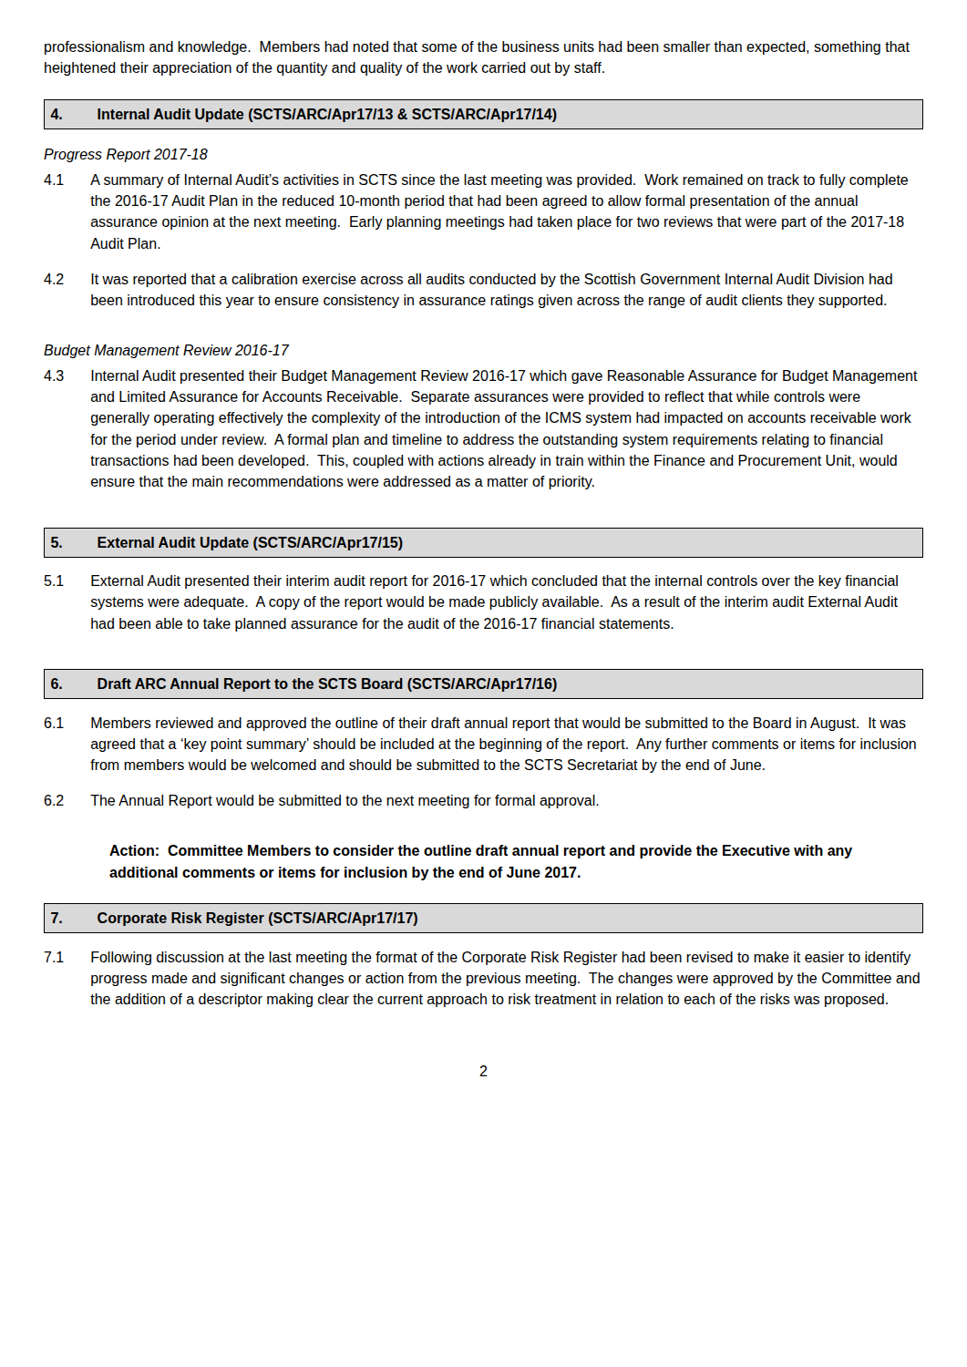professionalism and knowledge. Members had noted that some of the business units had been smaller than expected, something that heightened their appreciation of the quantity and quality of the work carried out by staff.
4. Internal Audit Update (SCTS/ARC/Apr17/13 & SCTS/ARC/Apr17/14)
Progress Report 2017-18
4.1
A summary of Internal Audit’s activities in SCTS since the last meeting was provided. Work remained on track to fully complete the 2016-17 Audit Plan in the reduced 10-month period that had been agreed to allow formal presentation of the annual assurance opinion at the next meeting. Early planning meetings had taken place for two reviews that were part of the 2017-18 Audit Plan.
4.2
It was reported that a calibration exercise across all audits conducted by the Scottish Government Internal Audit Division had been introduced this year to ensure consistency in assurance ratings given across the range of audit clients they supported.
Budget Management Review 2016-17
4.3
Internal Audit presented their Budget Management Review 2016-17 which gave Reasonable Assurance for Budget Management and Limited Assurance for Accounts Receivable. Separate assurances were provided to reflect that while controls were generally operating effectively the complexity of the introduction of the ICMS system had impacted on accounts receivable work for the period under review. A formal plan and timeline to address the outstanding system requirements relating to financial transactions had been developed. This, coupled with actions already in train within the Finance and Procurement Unit, would ensure that the main recommendations were addressed as a matter of priority.
5. External Audit Update (SCTS/ARC/Apr17/15)
5.1
External Audit presented their interim audit report for 2016-17 which concluded that the internal controls over the key financial systems were adequate. A copy of the report would be made publicly available. As a result of the interim audit External Audit had been able to take planned assurance for the audit of the 2016-17 financial statements.
6. Draft ARC Annual Report to the SCTS Board (SCTS/ARC/Apr17/16)
6.1
Members reviewed and approved the outline of their draft annual report that would be submitted to the Board in August. It was agreed that a ‘key point summary’ should be included at the beginning of the report. Any further comments or items for inclusion from members would be welcomed and should be submitted to the SCTS Secretariat by the end of June.
6.2
The Annual Report would be submitted to the next meeting for formal approval.
Action: Committee Members to consider the outline draft annual report and provide the Executive with any additional comments or items for inclusion by the end of June 2017.
7. Corporate Risk Register (SCTS/ARC/Apr17/17)
7.1
Following discussion at the last meeting the format of the Corporate Risk Register had been revised to make it easier to identify progress made and significant changes or action from the previous meeting. The changes were approved by the Committee and the addition of a descriptor making clear the current approach to risk treatment in relation to each of the risks was proposed.
2